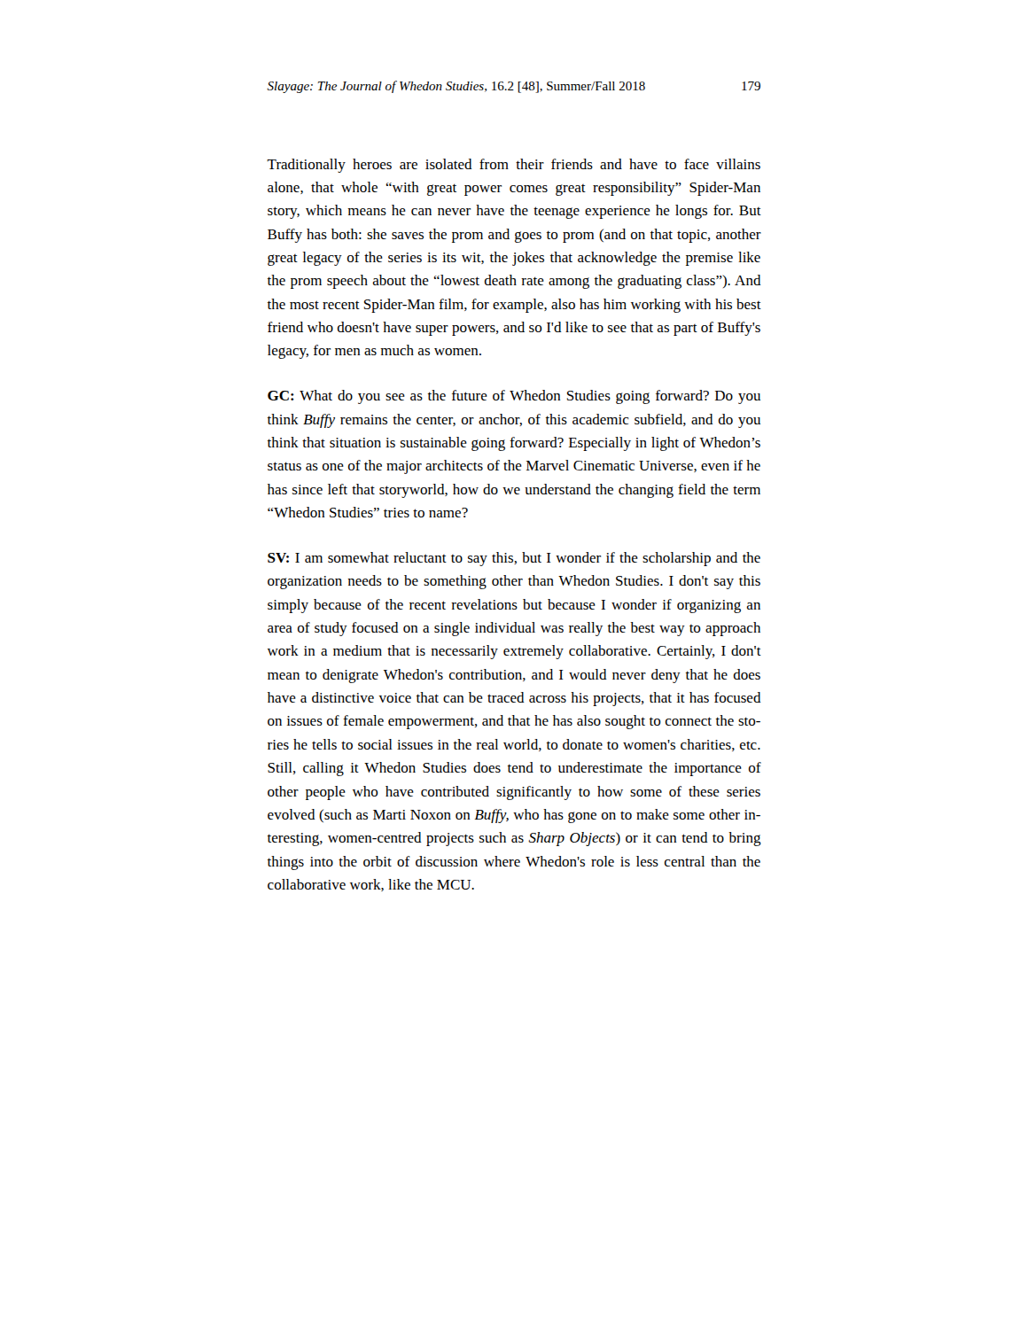Slayage: The Journal of Whedon Studies, 16.2 [48], Summer/Fall 2018 179
Traditionally heroes are isolated from their friends and have to face villains alone, that whole “with great power comes great responsibility” Spider-Man story, which means he can never have the teenage experience he longs for. But Buffy has both: she saves the prom and goes to prom (and on that topic, another great legacy of the series is its wit, the jokes that acknowledge the premise like the prom speech about the “lowest death rate among the graduating class”). And the most recent Spider-Man film, for example, also has him working with his best friend who doesn't have super powers, and so I'd like to see that as part of Buffy's legacy, for men as much as women.
GC: What do you see as the future of Whedon Studies going forward? Do you think Buffy remains the center, or anchor, of this academic subfield, and do you think that situation is sustainable going forward? Especially in light of Whedon’s status as one of the major architects of the Marvel Cinematic Universe, even if he has since left that storyworld, how do we understand the changing field the term “Whedon Studies” tries to name?
SV: I am somewhat reluctant to say this, but I wonder if the scholarship and the organization needs to be something other than Whedon Studies. I don't say this simply because of the recent revelations but because I wonder if organizing an area of study focused on a single individual was really the best way to approach work in a medium that is necessarily extremely collaborative. Certainly, I don't mean to denigrate Whedon's contribution, and I would never deny that he does have a distinctive voice that can be traced across his projects, that it has focused on issues of female empowerment, and that he has also sought to connect the stories he tells to social issues in the real world, to donate to women's charities, etc. Still, calling it Whedon Studies does tend to underestimate the importance of other people who have contributed significantly to how some of these series evolved (such as Marti Noxon on Buffy, who has gone on to make some other interesting, women-centred projects such as Sharp Objects) or it can tend to bring things into the orbit of discussion where Whedon's role is less central than the collaborative work, like the MCU.